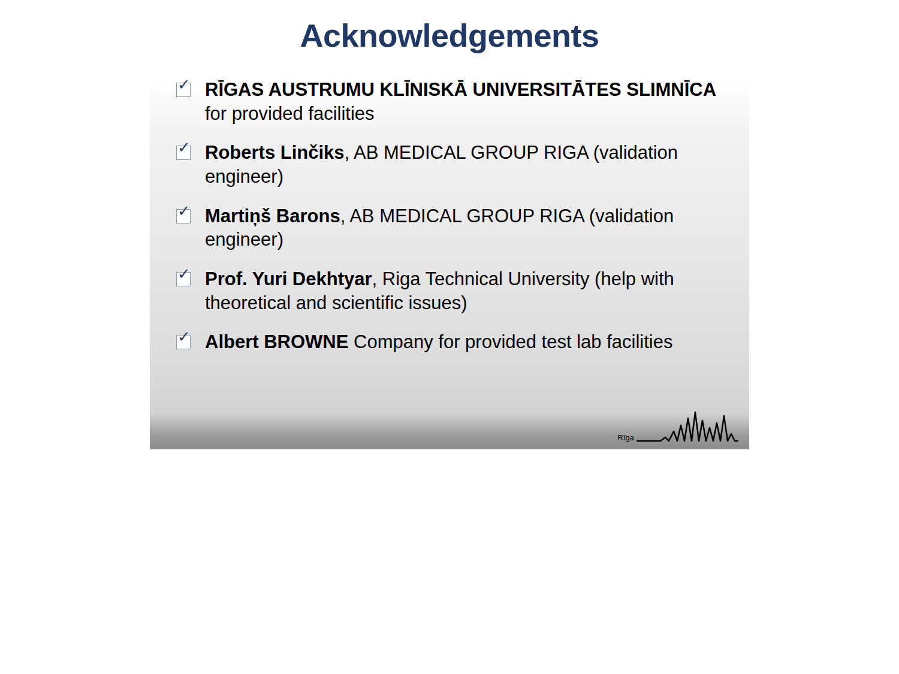Acknowledgements
RĪGAS AUSTRUMU KLĪNISKĀ UNIVERSITĀTES SLIMNĪCA for provided facilities
Roberts Linčiks, AB MEDICAL GROUP RIGA (validation engineer)
Martiņš Barons, AB MEDICAL GROUP RIGA (validation engineer)
Prof. Yuri Dekhtyar, Riga Technical University (help with theoretical and scientific issues)
Albert BROWNE Company for provided test lab facilities
Rīga